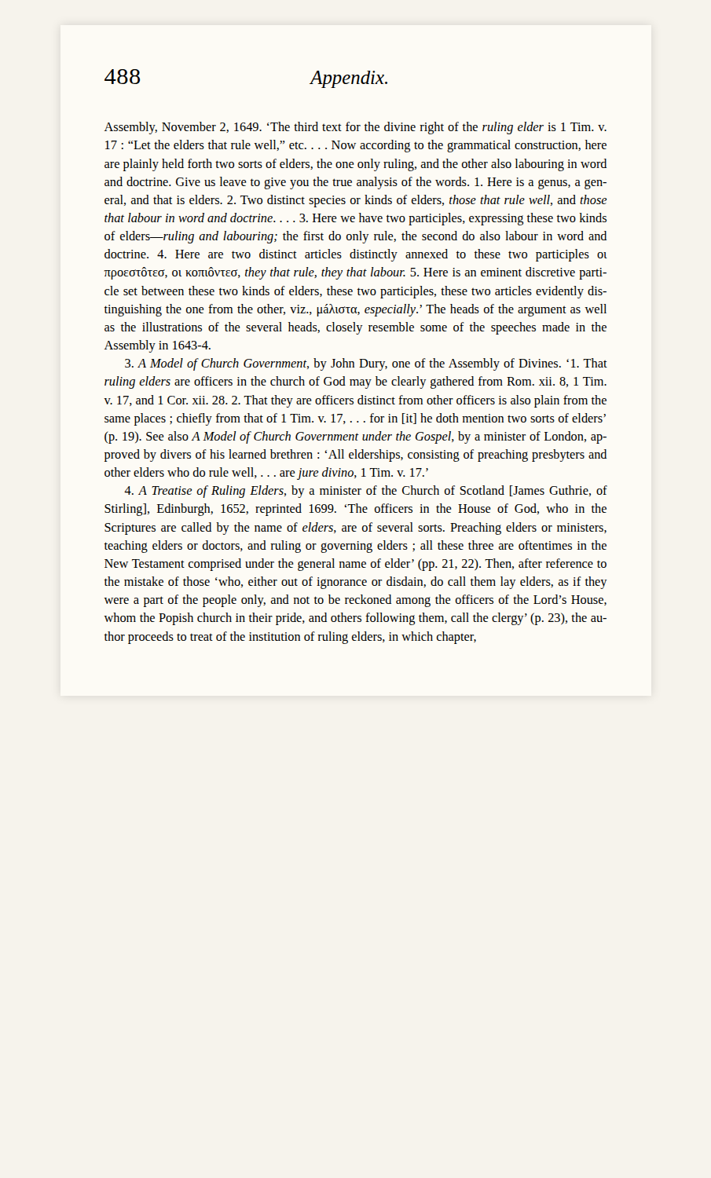488
Appendix.
Assembly, November 2, 1649. ‘The third text for the divine right of the ruling elder is 1 Tim. v. 17 : “Let the elders that rule well,” etc. . . . Now according to the grammatical construction, here are plainly held forth two sorts of elders, the one only ruling, and the other also labouring in word and doctrine. Give us leave to give you the true analysis of the words. 1. Here is a genus, a general, and that is elders. 2. Two distinct species or kinds of elders, those that rule well, and those that labour in word and doctrine. . . . 3. Here we have two participles, expressing these two kinds of elders—ruling and labouring; the first do only rule, the second do also labour in word and doctrine. 4. Here are two distinct articles distinctly annexed to these two participles οι προεστôτεσ, οι κοπιôντεσ, they that rule, they that labour. 5. Here is an eminent discretive particle set between these two kinds of elders, these two participles, these two articles evidently distinguishing the one from the other, viz., μáλιστα, especially.’ The heads of the argument as well as the illustrations of the several heads, closely resemble some of the speeches made in the Assembly in 1643-4.
3. A Model of Church Government, by John Dury, one of the Assembly of Divines. ‘1. That ruling elders are officers in the church of God may be clearly gathered from Rom. xii. 8, 1 Tim. v. 17, and 1 Cor. xii. 28. 2. That they are officers distinct from other officers is also plain from the same places ; chiefly from that of 1 Tim. v. 17, . . . for in [it] he doth mention two sorts of elders’ (p. 19). See also A Model of Church Government under the Gospel, by a minister of London, approved by divers of his learned brethren : ‘All elderships, consisting of preaching presbyters and other elders who do rule well, . . . are jure divino, 1 Tim. v. 17.’
4. A Treatise of Ruling Elders, by a minister of the Church of Scotland [James Guthrie, of Stirling], Edinburgh, 1652, reprinted 1699. ‘The officers in the House of God, who in the Scriptures are called by the name of elders, are of several sorts. Preaching elders or ministers, teaching elders or doctors, and ruling or governing elders ; all these three are oftentimes in the New Testament comprised under the general name of elder’ (pp. 21, 22). Then, after reference to the mistake of those ‘who, either out of ignorance or disdain, do call them lay elders, as if they were a part of the people only, and not to be reckoned among the officers of the Lord’s House, whom the Popish church in their pride, and others following them, call the clergy’ (p. 23), the author proceeds to treat of the institution of ruling elders, in which chapter,